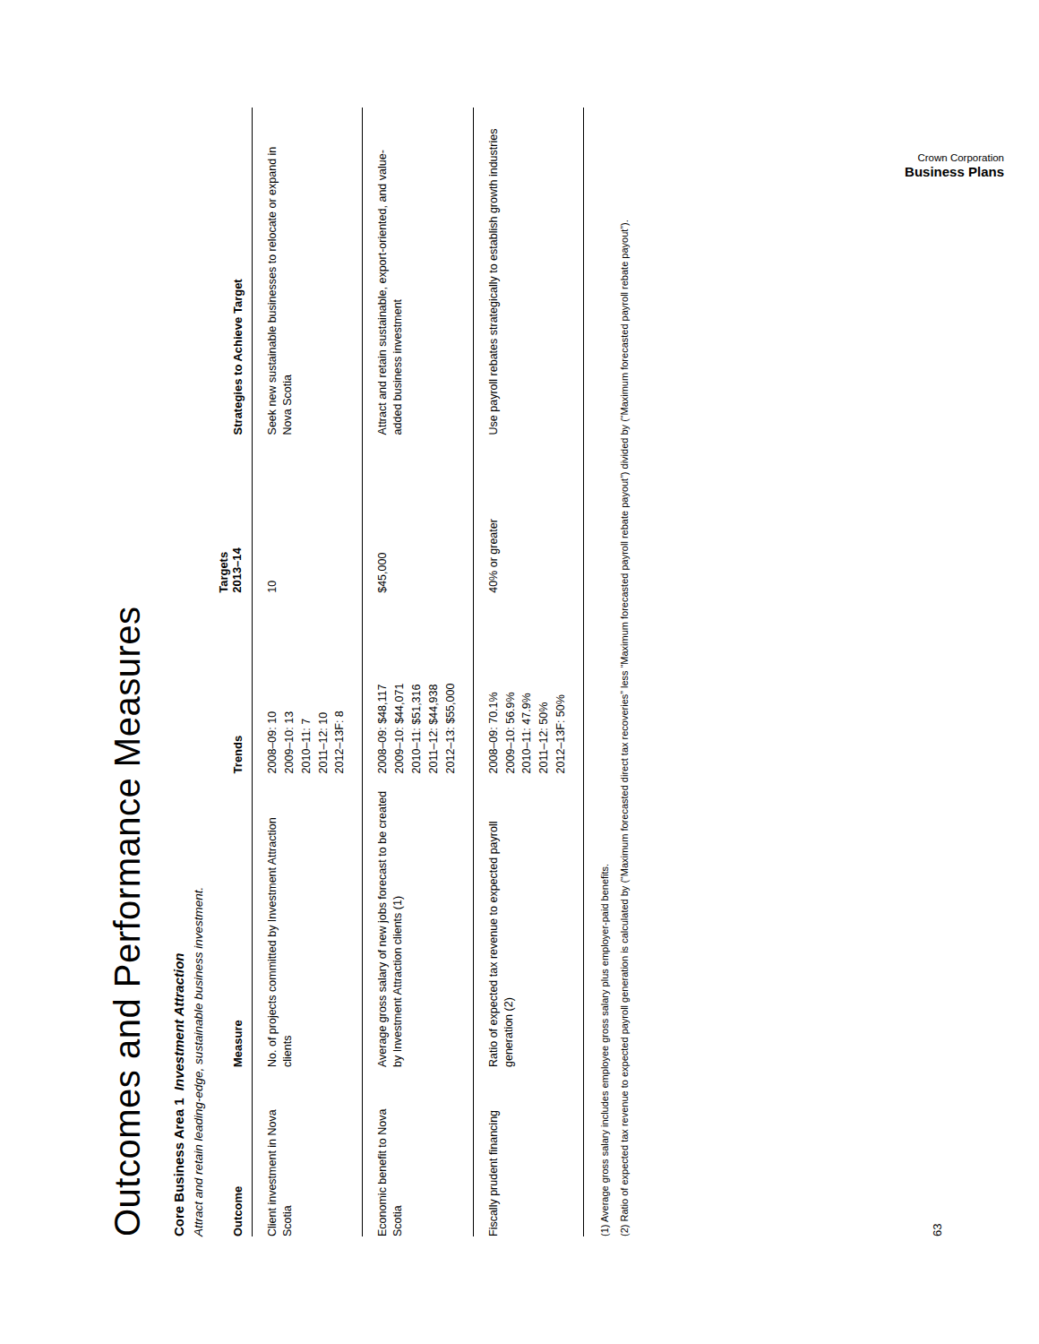Crown Corporation Business Plans
Outcomes and Performance Measures
Core Business Area 1 Investment Attraction
Attract and retain leading-edge, sustainable business investment.
| Outcome | Measure | Trends | Targets 2013–14 | Strategies to Achieve Target |
| --- | --- | --- | --- | --- |
| Client investment in Nova Scotia | No. of projects committed by Investment Attraction clients | 2008–09: 10 2009–10: 13 2010–11: 7 2011–12: 10 2012–13F: 8 | 10 | Seek new sustainable businesses to relocate or expand in Nova Scotia |
| Economic benefit to Nova Scotia | Average gross salary of new jobs forecast to be created by Investment Attraction clients (1) | 2008–09: $48,117 2009–10: $44,071 2010–11: $51,316 2011–12: $44,938 2012–13: $55,000 | $45,000 | Attract and retain sustainable, export-oriented, and value-added business investment |
| Fiscally prudent financing | Ratio of expected tax revenue to expected payroll generation (2) | 2008–09: 70.1% 2009–10: 56.9% 2010–11: 47.9% 2011–12: 50% 2012–13F: 50% | 40% or greater | Use payroll rebates strategically to establish growth industries |
(1) Average gross salary includes employee gross salary plus employer-paid benefits.
(2) Ratio of expected tax revenue to expected payroll generation is calculated by (“Maximum forecasted direct tax recoveries” less “Maximum forecasted payroll rebate payout”) divided by (“Maximum forecasted payroll rebate payout”).
63